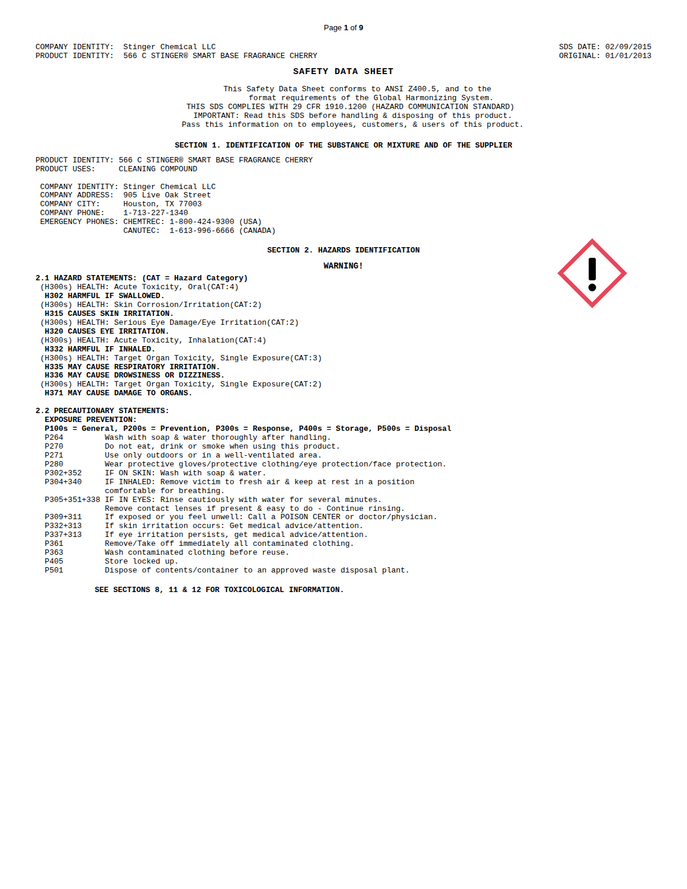Page 1 of 9
COMPANY IDENTITY: Stinger Chemical LLC PRODUCT IDENTITY: 566 C STINGER® SMART BASE FRAGRANCE CHERRY
SDS DATE: 02/09/2015 ORIGINAL: 01/01/2013
SAFETY DATA SHEET
This Safety Data Sheet conforms to ANSI Z400.5, and to the format requirements of the Global Harmonizing System. THIS SDS COMPLIES WITH 29 CFR 1910.1200 (HAZARD COMMUNICATION STANDARD) IMPORTANT: Read this SDS before handling & disposing of this product. Pass this information on to employees, customers, & users of this product.
SECTION 1. IDENTIFICATION OF THE SUBSTANCE OR MIXTURE AND OF THE SUPPLIER
PRODUCT IDENTITY: 566 C STINGER® SMART BASE FRAGRANCE CHERRY
PRODUCT USES:     CLEANING COMPOUND

 COMPANY IDENTITY: Stinger Chemical LLC
 COMPANY ADDRESS:  905 Live Oak Street
 COMPANY CITY:     Houston, TX 77003
 COMPANY PHONE:    1-713-227-1340
 EMERGENCY PHONES: CHEMTREC: 1-800-424-9300 (USA)
                   CANUTEC:  1-613-996-6666 (CANADA)
SECTION 2. HAZARDS IDENTIFICATION
WARNING!
2.1 HAZARD STATEMENTS: (CAT = Hazard Category)
 (H300s) HEALTH: Acute Toxicity, Oral(CAT:4)
  H302 HARMFUL IF SWALLOWED.
 (H300s) HEALTH: Skin Corrosion/Irritation(CAT:2)
  H315 CAUSES SKIN IRRITATION.
 (H300s) HEALTH: Serious Eye Damage/Eye Irritation(CAT:2)
  H320 CAUSES EYE IRRITATION.
 (H300s) HEALTH: Acute Toxicity, Inhalation(CAT:4)
  H332 HARMFUL IF INHALED.
 (H300s) HEALTH: Target Organ Toxicity, Single Exposure(CAT:3)
  H335 MAY CAUSE RESPIRATORY IRRITATION.
  H336 MAY CAUSE DROWSINESS OR DIZZINESS.
 (H300s) HEALTH: Target Organ Toxicity, Single Exposure(CAT:2)
  H371 MAY CAUSE DAMAGE TO ORGANS.

2.2 PRECAUTIONARY STATEMENTS:
  EXPOSURE PREVENTION:
  P100s = General, P200s = Prevention, P300s = Response, P400s = Storage, P500s = Disposal
  P264         Wash with soap & water thoroughly after handling.
  P270         Do not eat, drink or smoke when using this product.
  P271         Use only outdoors or in a well-ventilated area.
  P280         Wear protective gloves/protective clothing/eye protection/face protection.
  P302+352     IF ON SKIN: Wash with soap & water.
  P304+340     IF INHALED: Remove victim to fresh air & keep at rest in a position
               comfortable for breathing.
  P305+351+338 IF IN EYES: Rinse cautiously with water for several minutes.
               Remove contact lenses if present & easy to do - Continue rinsing.
  P309+311     If exposed or you feel unwell: Call a POISON CENTER or doctor/physician.
  P332+313     If skin irritation occurs: Get medical advice/attention.
  P337+313     If eye irritation persists, get medical advice/attention.
  P361         Remove/Take off immediately all contaminated clothing.
  P363         Wash contaminated clothing before reuse.
  P405         Store locked up.
  P501         Dispose of contents/container to an approved waste disposal plant.
SEE SECTIONS 8, 11 & 12 FOR TOXICOLOGICAL INFORMATION.